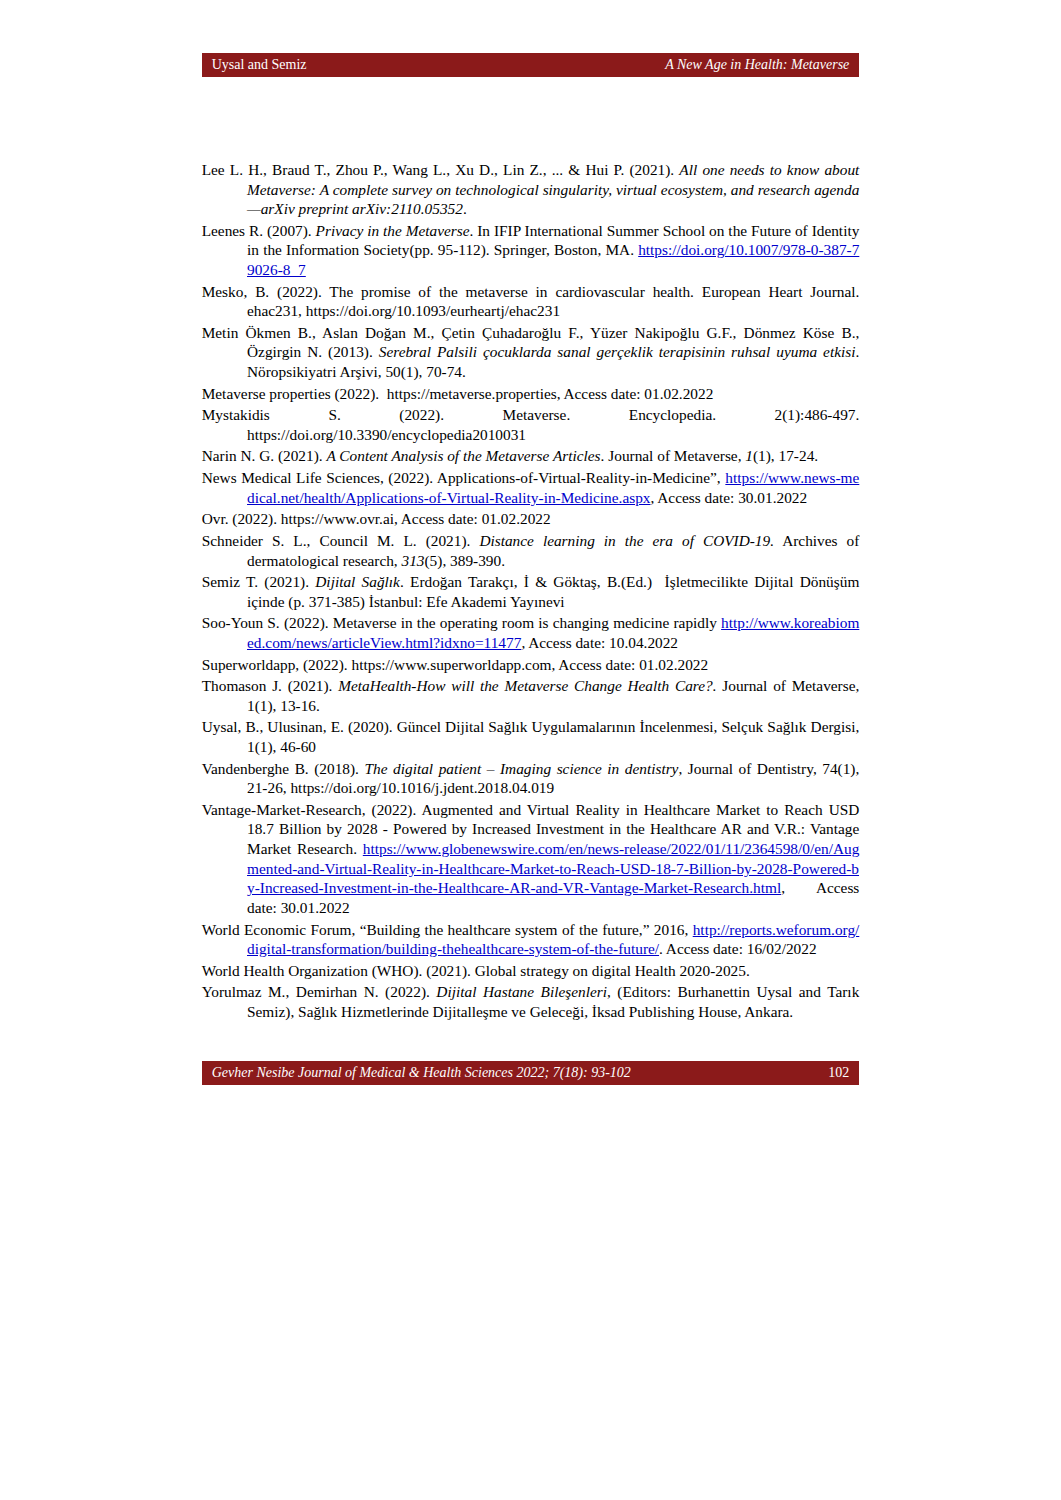Uysal and Semiz A New Age in Health: Metaverse
Lee L. H., Braud T., Zhou P., Wang L., Xu D., Lin Z., ... & Hui P. (2021). All one needs to know about Metaverse: A complete survey on technological singularity, virtual ecosystem, and research agenda—arXiv preprint arXiv:2110.05352.
Leenes R. (2007). Privacy in the Metaverse. In IFIP International Summer School on the Future of Identity in the Information Society(pp. 95-112). Springer, Boston, MA. https://doi.org/10.1007/978-0-387-79026-8_7
Mesko, B. (2022). The promise of the metaverse in cardiovascular health. European Heart Journal. ehac231, https://doi.org/10.1093/eurheartj/ehac231
Metin Ökmen B., Aslan Doğan M., Çetin Çuhadaroğlu F., Yüzer Nakipoğlu G.F., Dönmez Köse B., Özgirgin N. (2013). Serebral Palsili çocuklarda sanal gerçeklik terapisinin ruhsal uyuma etkisi. Nöropsikiyatri Arşivi, 50(1), 70-74.
Metaverse properties (2022). https://metaverse.properties, Access date: 01.02.2022
Mystakidis S. (2022). Metaverse. Encyclopedia. 2(1):486-497. https://doi.org/10.3390/encyclopedia2010031
Narin N. G. (2021). A Content Analysis of the Metaverse Articles. Journal of Metaverse, 1(1), 17-24.
News Medical Life Sciences, (2022). Applications-of-Virtual-Reality-in-Medicine”, https://www.news-medical.net/health/Applications-of-Virtual-Reality-in-Medicine.aspx, Access date: 30.01.2022
Ovr. (2022). https://www.ovr.ai, Access date: 01.02.2022
Schneider S. L., Council M. L. (2021). Distance learning in the era of COVID-19. Archives of dermatological research, 313(5), 389-390.
Semiz T. (2021). Dijital Sağlık. Erdoğan Tarakçı, İ & Göktaş, B.(Ed.) İşletmecilikte Dijital Dönüşüm içinde (p. 371-385) İstanbul: Efe Akademi Yayınevi
Soo-Youn S. (2022). Metaverse in the operating room is changing medicine rapidly http://www.koreabiomed.com/news/articleView.html?idxno=11477, Access date: 10.04.2022
Superworldapp, (2022). https://www.superworldapp.com, Access date: 01.02.2022
Thomason J. (2021). MetaHealth-How will the Metaverse Change Health Care?. Journal of Metaverse, 1(1), 13-16.
Uysal, B., Ulusinan, E. (2020). Güncel Dijital Sağlık Uygulamalarının İncelenmesi, Selçuk Sağlık Dergisi, 1(1), 46-60
Vandenberghe B. (2018). The digital patient – Imaging science in dentistry, Journal of Dentistry, 74(1), 21-26, https://doi.org/10.1016/j.jdent.2018.04.019
Vantage-Market-Research, (2022). Augmented and Virtual Reality in Healthcare Market to Reach USD 18.7 Billion by 2028 - Powered by Increased Investment in the Healthcare AR and V.R.: Vantage Market Research. https://www.globenewswire.com/en/news-release/2022/01/11/2364598/0/en/Augmented-and-Virtual-Reality-in-Healthcare-Market-to-Reach-USD-18-7-Billion-by-2028-Powered-by-Increased-Investment-in-the-Healthcare-AR-and-VR-Vantage-Market-Research.html, Access date: 30.01.2022
World Economic Forum, “Building the healthcare system of the future,” 2016, http://reports.weforum.org/digital-transformation/building-thehealthcare-system-of-the-future/. Access date: 16/02/2022
World Health Organization (WHO). (2021). Global strategy on digital Health 2020-2025.
Yorulmaz M., Demirhan N. (2022). Dijital Hastane Bileşenleri, (Editors: Burhanettin Uysal and Tarık Semiz), Sağlık Hizmetlerinde Dijitalleşme ve Geleceği, İksad Publishing House, Ankara.
Gevher Nesibe Journal of Medical & Health Sciences 2022; 7(18): 93-102 102